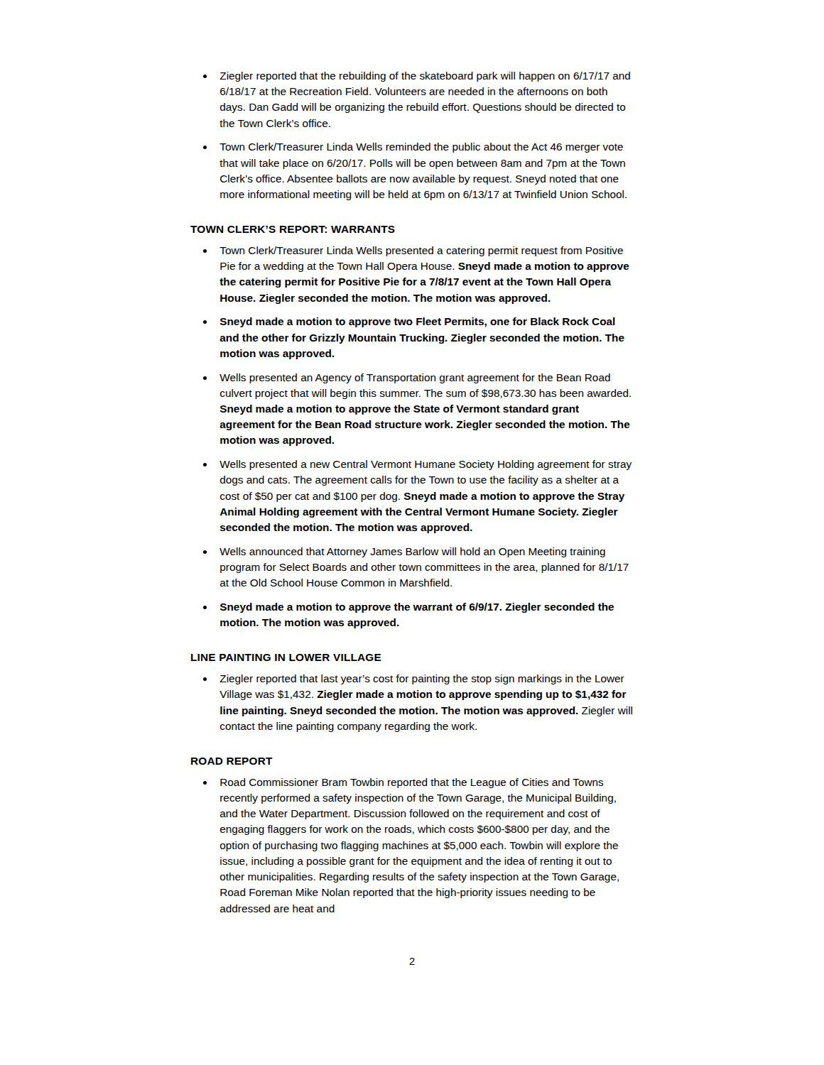Ziegler reported that the rebuilding of the skateboard park will happen on 6/17/17 and 6/18/17 at the Recreation Field. Volunteers are needed in the afternoons on both days. Dan Gadd will be organizing the rebuild effort. Questions should be directed to the Town Clerk’s office.
Town Clerk/Treasurer Linda Wells reminded the public about the Act 46 merger vote that will take place on 6/20/17. Polls will be open between 8am and 7pm at the Town Clerk’s office. Absentee ballots are now available by request. Sneyd noted that one more informational meeting will be held at 6pm on 6/13/17 at Twinfield Union School.
TOWN CLERK’S REPORT: WARRANTS
Town Clerk/Treasurer Linda Wells presented a catering permit request from Positive Pie for a wedding at the Town Hall Opera House. Sneyd made a motion to approve the catering permit for Positive Pie for a 7/8/17 event at the Town Hall Opera House. Ziegler seconded the motion. The motion was approved.
Sneyd made a motion to approve two Fleet Permits, one for Black Rock Coal and the other for Grizzly Mountain Trucking. Ziegler seconded the motion. The motion was approved.
Wells presented an Agency of Transportation grant agreement for the Bean Road culvert project that will begin this summer. The sum of $98,673.30 has been awarded. Sneyd made a motion to approve the State of Vermont standard grant agreement for the Bean Road structure work. Ziegler seconded the motion. The motion was approved.
Wells presented a new Central Vermont Humane Society Holding agreement for stray dogs and cats. The agreement calls for the Town to use the facility as a shelter at a cost of $50 per cat and $100 per dog. Sneyd made a motion to approve the Stray Animal Holding agreement with the Central Vermont Humane Society. Ziegler seconded the motion. The motion was approved.
Wells announced that Attorney James Barlow will hold an Open Meeting training program for Select Boards and other town committees in the area, planned for 8/1/17 at the Old School House Common in Marshfield.
Sneyd made a motion to approve the warrant of 6/9/17. Ziegler seconded the motion. The motion was approved.
LINE PAINTING IN LOWER VILLAGE
Ziegler reported that last year’s cost for painting the stop sign markings in the Lower Village was $1,432. Ziegler made a motion to approve spending up to $1,432 for line painting. Sneyd seconded the motion. The motion was approved. Ziegler will contact the line painting company regarding the work.
ROAD REPORT
Road Commissioner Bram Towbin reported that the League of Cities and Towns recently performed a safety inspection of the Town Garage, the Municipal Building, and the Water Department. Discussion followed on the requirement and cost of engaging flaggers for work on the roads, which costs $600-$800 per day, and the option of purchasing two flagging machines at $5,000 each. Towbin will explore the issue, including a possible grant for the equipment and the idea of renting it out to other municipalities. Regarding results of the safety inspection at the Town Garage, Road Foreman Mike Nolan reported that the high-priority issues needing to be addressed are heat and
2